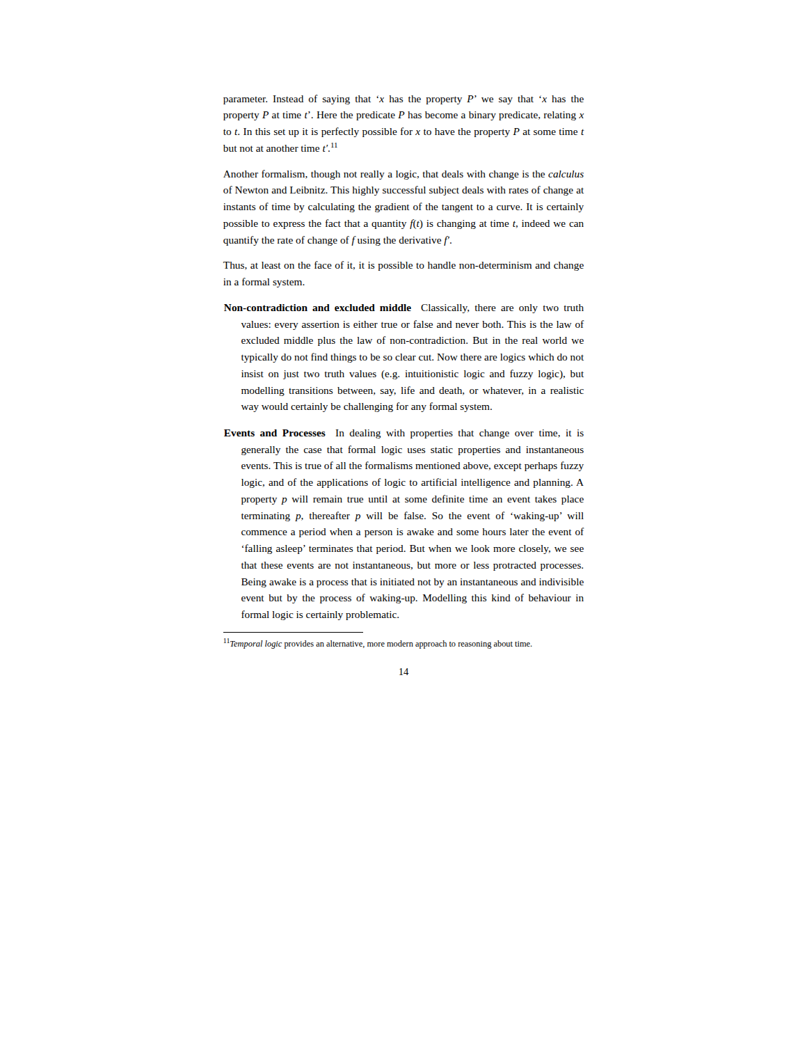parameter. Instead of saying that ‘x has the property P’ we say that ‘x has the property P at time t’. Here the predicate P has become a binary predicate, relating x to t. In this set up it is perfectly possible for x to have the property P at some time t but not at another time t′.11
Another formalism, though not really a logic, that deals with change is the calculus of Newton and Leibnitz. This highly successful subject deals with rates of change at instants of time by calculating the gradient of the tangent to a curve. It is certainly possible to express the fact that a quantity f(t) is changing at time t, indeed we can quantify the rate of change of f using the derivative f′.
Thus, at least on the face of it, it is possible to handle non-determinism and change in a formal system.
Non-contradiction and excluded middle Classically, there are only two truth values: every assertion is either true or false and never both. This is the law of excluded middle plus the law of non-contradiction. But in the real world we typically do not find things to be so clear cut. Now there are logics which do not insist on just two truth values (e.g. intuitionistic logic and fuzzy logic), but modelling transitions between, say, life and death, or whatever, in a realistic way would certainly be challenging for any formal system.
Events and Processes In dealing with properties that change over time, it is generally the case that formal logic uses static properties and instantaneous events. This is true of all the formalisms mentioned above, except perhaps fuzzy logic, and of the applications of logic to artificial intelligence and planning. A property p will remain true until at some definite time an event takes place terminating p, thereafter p will be false. So the event of ‘waking-up’ will commence a period when a person is awake and some hours later the event of ‘falling asleep’ terminates that period. But when we look more closely, we see that these events are not instantaneous, but more or less protracted processes. Being awake is a process that is initiated not by an instantaneous and indivisible event but by the process of waking-up. Modelling this kind of behaviour in formal logic is certainly problematic.
11Temporal logic provides an alternative, more modern approach to reasoning about time.
14